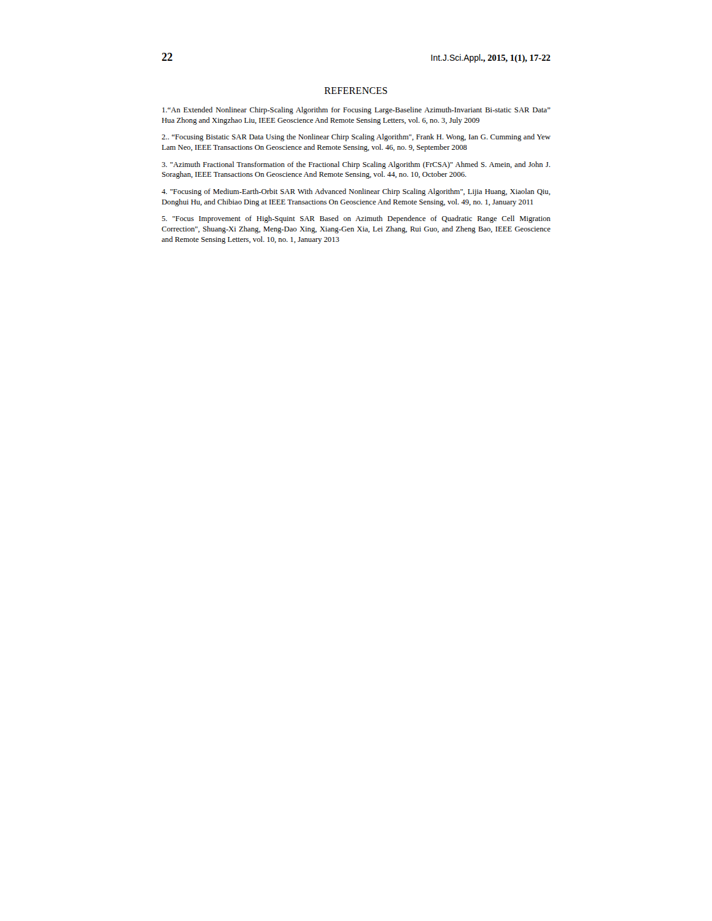22
Int.J.Sci.Appl., 2015, 1(1), 17-22
REFERENCES
1.“An Extended Nonlinear Chirp-Scaling Algorithm for Focusing Large-Baseline Azimuth-Invariant Bi-static SAR Data” Hua Zhong and Xingzhao Liu, IEEE Geoscience And Remote Sensing Letters, vol. 6, no. 3, July 2009
2.. “Focusing Bistatic SAR Data Using the Nonlinear Chirp Scaling Algorithm", Frank H. Wong, Ian G. Cumming and Yew Lam Neo, IEEE Transactions On Geoscience and Remote Sensing, vol. 46, no. 9, September 2008
3. "Azimuth Fractional Transformation of the Fractional Chirp Scaling Algorithm (FrCSA)" Ahmed S. Amein, and John J. Soraghan, IEEE Transactions On Geoscience And Remote Sensing, vol. 44, no. 10, October 2006.
4. "Focusing of Medium-Earth-Orbit SAR With Advanced Nonlinear Chirp Scaling Algorithm", Lijia Huang, Xiaolan Qiu, Donghui Hu, and Chibiao Ding at IEEE Transactions On Geoscience And Remote Sensing, vol. 49, no. 1, January 2011
5. "Focus Improvement of High-Squint SAR Based on Azimuth Dependence of Quadratic Range Cell Migration Correction", Shuang-Xi Zhang, Meng-Dao Xing, Xiang-Gen Xia, Lei Zhang, Rui Guo, and Zheng Bao, IEEE Geoscience and Remote Sensing Letters, vol. 10, no. 1, January 2013